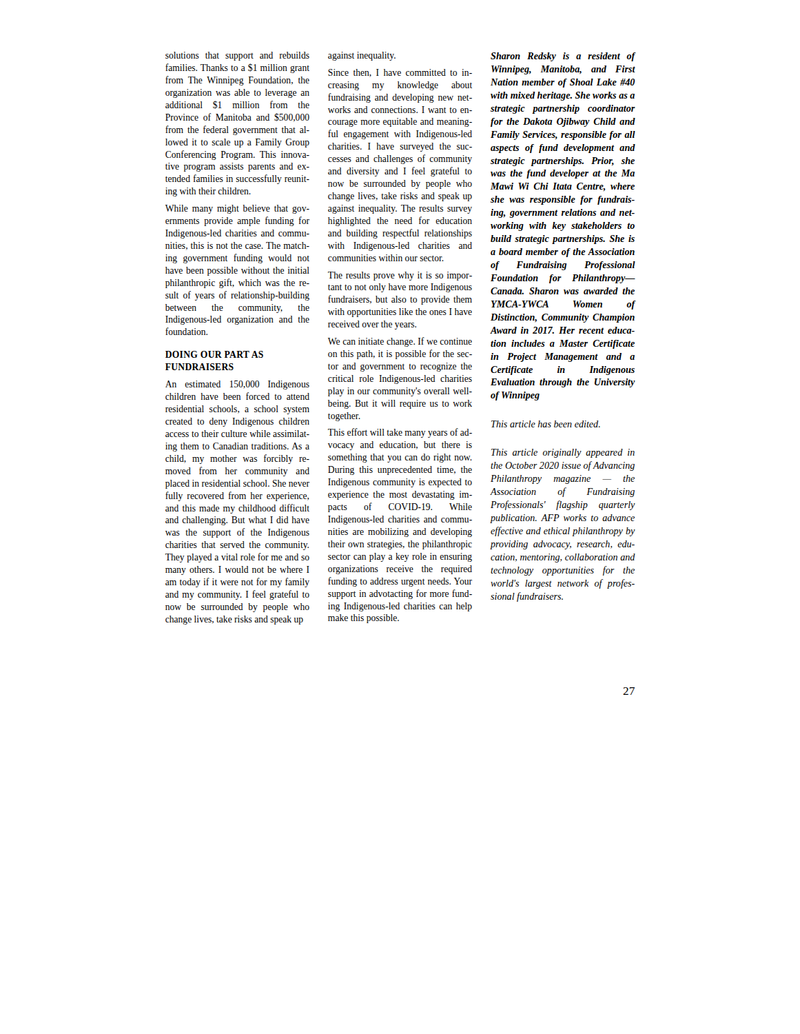solutions that support and rebuilds families. Thanks to a $1 million grant from The Winnipeg Foundation, the organization was able to leverage an additional $1 million from the Province of Manitoba and $500,000 from the federal government that allowed it to scale up a Family Group Conferencing Program. This innovative program assists parents and extended families in successfully reuniting with their children.
While many might believe that governments provide ample funding for Indigenous-led charities and communities, this is not the case. The matching government funding would not have been possible without the initial philanthropic gift, which was the result of years of relationship-building between the community, the Indigenous-led organization and the foundation.
Doing Our Part as Fundraisers
An estimated 150,000 Indigenous children have been forced to attend residential schools, a school system created to deny Indigenous children access to their culture while assimilating them to Canadian traditions. As a child, my mother was forcibly removed from her community and placed in residential school. She never fully recovered from her experience, and this made my childhood difficult and challenging. But what I did have was the support of the Indigenous charities that served the community. They played a vital role for me and so many others. I would not be where I am today if it were not for my family and my community. I feel grateful to now be surrounded by people who change lives, take risks and speak up
against inequality.
Since then, I have committed to increasing my knowledge about fundraising and developing new networks and connections. I want to encourage more equitable and meaningful engagement with Indigenous-led charities. I have surveyed the successes and challenges of community and diversity and I feel grateful to now be surrounded by people who change lives, take risks and speak up against inequality. The results survey highlighted the need for education and building respectful relationships with Indigenous-led charities and communities within our sector.
The results prove why it is so important to not only have more Indigenous fundraisers, but also to provide them with opportunities like the ones I have received over the years.
We can initiate change. If we continue on this path, it is possible for the sector and government to recognize the critical role Indigenous-led charities play in our community's overall well-being. But it will require us to work together.
This effort will take many years of advocacy and education, but there is something that you can do right now. During this unprecedented time, the Indigenous community is expected to experience the most devastating impacts of COVID-19. While Indigenous-led charities and communities are mobilizing and developing their own strategies, the philanthropic sector can play a key role in ensuring organizations receive the required funding to address urgent needs. Your support in advotacting for more funding Indigenous-led charities can help make this possible.
Sharon Redsky is a resident of Winnipeg, Manitoba, and First Nation member of Shoal Lake #40 with mixed heritage. She works as a strategic partnership coordinator for the Dakota Ojibway Child and Family Services, responsible for all aspects of fund development and strategic partnerships. Prior, she was the fund developer at the Ma Mawi Wi Chi Itata Centre, where she was responsible for fundraising, government relations and networking with key stakeholders to build strategic partnerships. She is a board member of the Association of Fundraising Professional Foundation for Philanthropy—Canada. Sharon was awarded the YMCA-YWCA Women of Distinction, Community Champion Award in 2017. Her recent education includes a Master Certificate in Project Management and a Certificate in Indigenous Evaluation through the University of Winnipeg
This article has been edited.
This article originally appeared in the October 2020 issue of Advancing Philanthropy magazine — the Association of Fundraising Professionals' flagship quarterly publication. AFP works to advance effective and ethical philanthropy by providing advocacy, research, education, mentoring, collaboration and technology opportunities for the world's largest network of professional fundraisers.
27